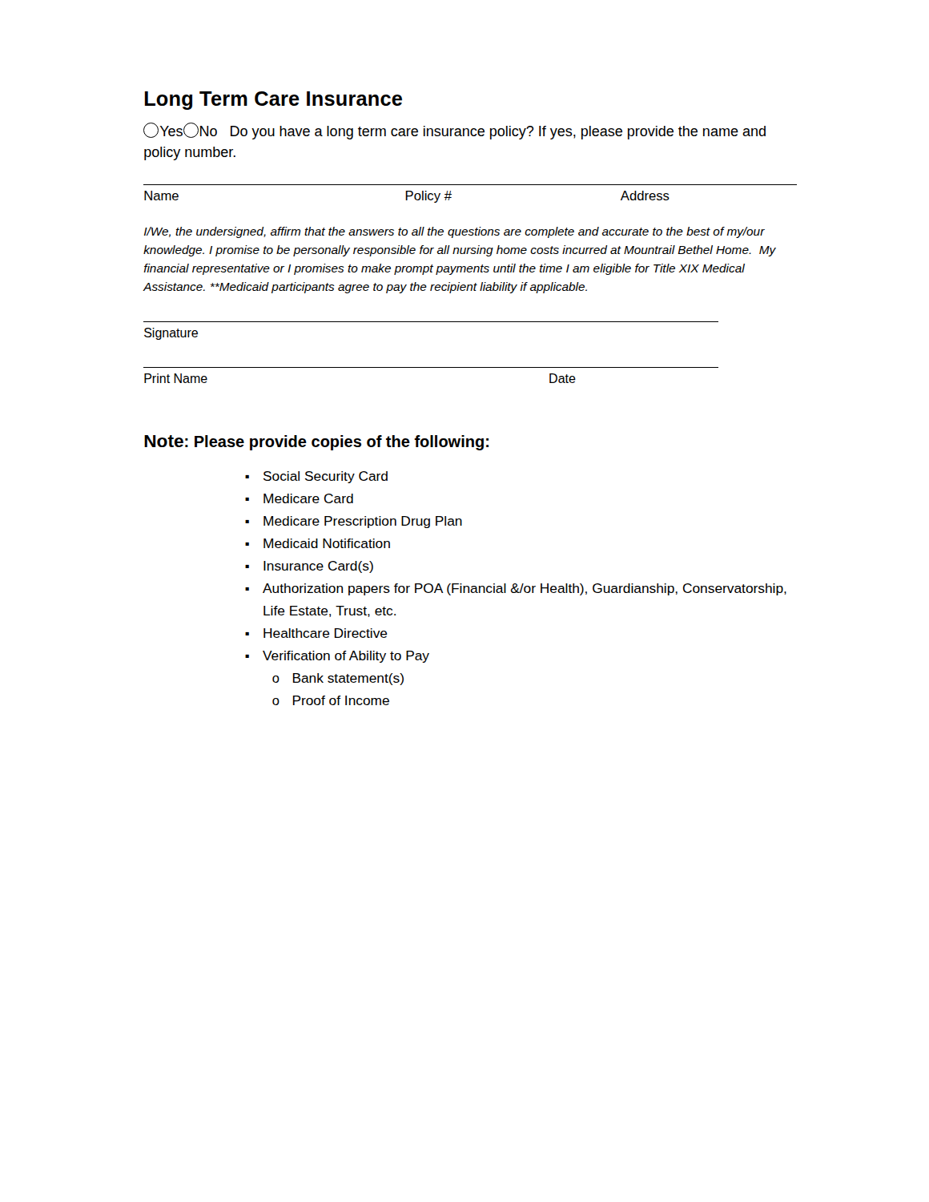Long Term Care Insurance
Yes No Do you have a long term care insurance policy? If yes, please provide the name and policy number.
Name Policy # Address
I/We, the undersigned, affirm that the answers to all the questions are complete and accurate to the best of my/our knowledge. I promise to be personally responsible for all nursing home costs incurred at Mountrail Bethel Home. My financial representative or I promises to make prompt payments until the time I am eligible for Title XIX Medical Assistance. **Medicaid participants agree to pay the recipient liability if applicable.
Signature
Print Name Date
Note: Please provide copies of the following:
Social Security Card
Medicare Card
Medicare Prescription Drug Plan
Medicaid Notification
Insurance Card(s)
Authorization papers for POA (Financial &/or Health), Guardianship, Conservatorship, Life Estate, Trust, etc.
Healthcare Directive
Verification of Ability to Pay
Bank statement(s)
Proof of Income